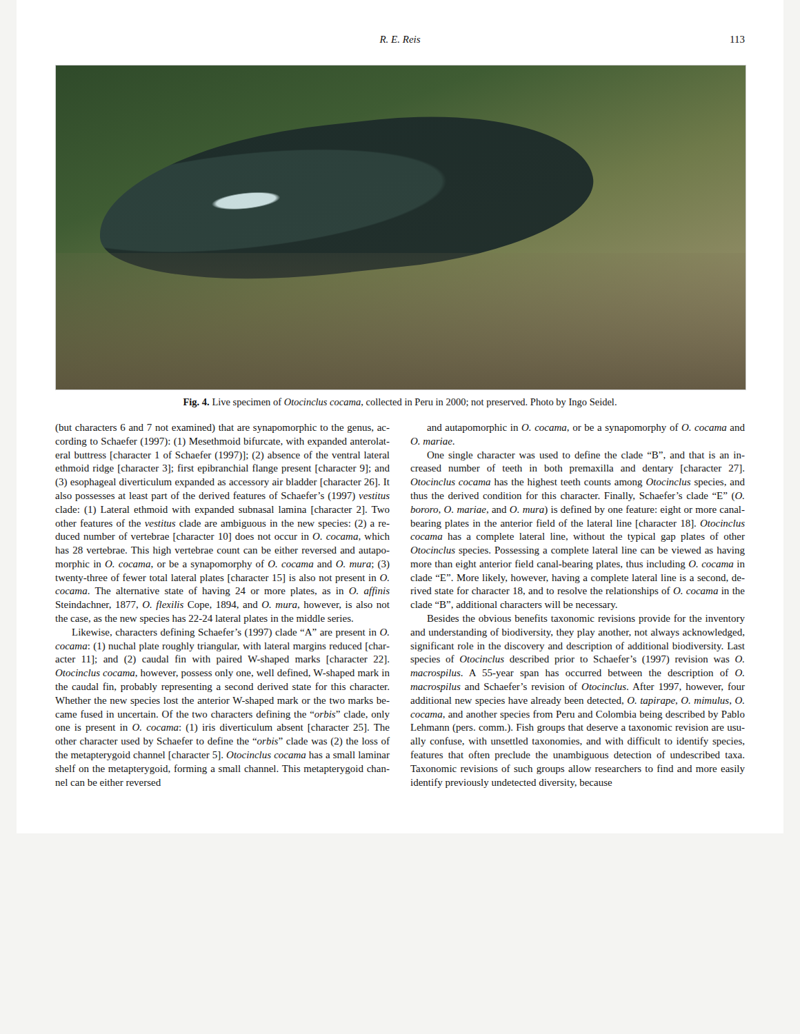R. E. Reis 113
Fig. 4. Live specimen of Otocinclus cocama, collected in Peru in 2000; not preserved. Photo by Ingo Seidel.
(but characters 6 and 7 not examined) that are synapomorphic to the genus, according to Schaefer (1997): (1) Mesethmoid bifurcate, with expanded anterolateral buttress [character 1 of Schaefer (1997)]; (2) absence of the ventral lateral ethmoid ridge [character 3]; first epibranchial flange present [character 9]; and (3) esophageal diverticulum expanded as accessory air bladder [character 26]. It also possesses at least part of the derived features of Schaefer’s (1997) vestitus clade: (1) Lateral ethmoid with expanded subnasal lamina [character 2]. Two other features of the vestitus clade are ambiguous in the new species: (2) a reduced number of vertebrae [character 10] does not occur in O. cocama, which has 28 vertebrae. This high vertebrae count can be either reversed and autapomorphic in O. cocama, or be a synapomorphy of O. cocama and O. mura; (3) twenty-three of fewer total lateral plates [character 15] is also not present in O. cocama. The alternative state of having 24 or more plates, as in O. affinis Steindachner, 1877, O. flexilis Cope, 1894, and O. mura, however, is also not the case, as the new species has 22-24 lateral plates in the middle series.
Likewise, characters defining Schaefer’s (1997) clade “A” are present in O. cocama: (1) nuchal plate roughly triangular, with lateral margins reduced [character 11]; and (2) caudal fin with paired W-shaped marks [character 22]. Otocinclus cocama, however, possess only one, well defined, W-shaped mark in the caudal fin, probably representing a second derived state for this character. Whether the new species lost the anterior W-shaped mark or the two marks became fused in uncertain. Of the two characters defining the “orbis” clade, only one is present in O. cocama: (1) iris diverticulum absent [character 25]. The other character used by Schaefer to define the “orbis” clade was (2) the loss of the metapterygoid channel [character 5]. Otocinclus cocama has a small laminar shelf on the metapterygoid, forming a small channel. This metapterygoid channel can be either reversed
and autapomorphic in O. cocama, or be a synapomorphy of O. cocama and O. mariae.
One single character was used to define the clade “B”, and that is an increased number of teeth in both premaxilla and dentary [character 27]. Otocinclus cocama has the highest teeth counts among Otocinclus species, and thus the derived condition for this character. Finally, Schaefer’s clade “E” (O. bororo, O. mariae, and O. mura) is defined by one feature: eight or more canal-bearing plates in the anterior field of the lateral line [character 18]. Otocinclus cocama has a complete lateral line, without the typical gap plates of other Otocinclus species. Possessing a complete lateral line can be viewed as having more than eight anterior field canal-bearing plates, thus including O. cocama in clade “E”. More likely, however, having a complete lateral line is a second, derived state for character 18, and to resolve the relationships of O. cocama in the clade “B”, additional characters will be necessary.
Besides the obvious benefits taxonomic revisions provide for the inventory and understanding of biodiversity, they play another, not always acknowledged, significant role in the discovery and description of additional biodiversity. Last species of Otocinclus described prior to Schaefer’s (1997) revision was O. macrospilus. A 55-year span has occurred between the description of O. macrospilus and Schaefer’s revision of Otocinclus. After 1997, however, four additional new species have already been detected, O. tapirape, O. mimulus, O. cocama, and another species from Peru and Colombia being described by Pablo Lehmann (pers. comm.). Fish groups that deserve a taxonomic revision are usually confuse, with unsettled taxonomies, and with difficult to identify species, features that often preclude the unambiguous detection of undescribed taxa. Taxonomic revisions of such groups allow researchers to find and more easily identify previously undetected diversity, because